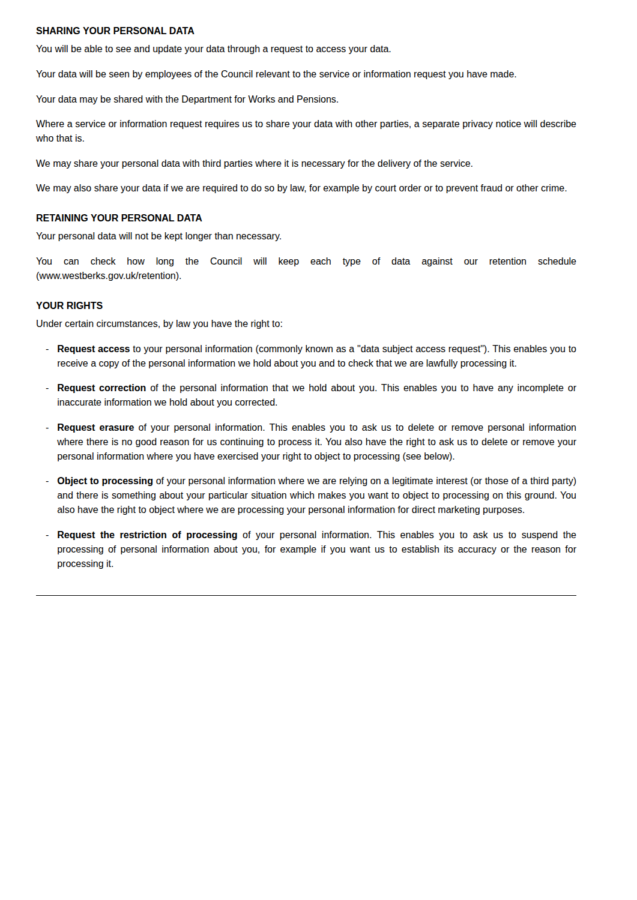Sharing Your Personal Data
You will be able to see and update your data through a request to access your data.
Your data will be seen by employees of the Council relevant to the service or information request you have made.
Your data may be shared with the Department for Works and Pensions.
Where a service or information request requires us to share your data with other parties, a separate privacy notice will describe who that is.
We may share your personal data with third parties where it is necessary for the delivery of the service.
We may also share your data if we are required to do so by law, for example by court order or to prevent fraud or other crime.
Retaining Your Personal Data
Your personal data will not be kept longer than necessary.
You can check how long the Council will keep each type of data against our retention schedule (www.westberks.gov.uk/retention).
Your Rights
Under certain circumstances, by law you have the right to:
Request access to your personal information (commonly known as a "data subject access request"). This enables you to receive a copy of the personal information we hold about you and to check that we are lawfully processing it.
Request correction of the personal information that we hold about you. This enables you to have any incomplete or inaccurate information we hold about you corrected.
Request erasure of your personal information. This enables you to ask us to delete or remove personal information where there is no good reason for us continuing to process it. You also have the right to ask us to delete or remove your personal information where you have exercised your right to object to processing (see below).
Object to processing of your personal information where we are relying on a legitimate interest (or those of a third party) and there is something about your particular situation which makes you want to object to processing on this ground. You also have the right to object where we are processing your personal information for direct marketing purposes.
Request the restriction of processing of your personal information. This enables you to ask us to suspend the processing of personal information about you, for example if you want us to establish its accuracy or the reason for processing it.